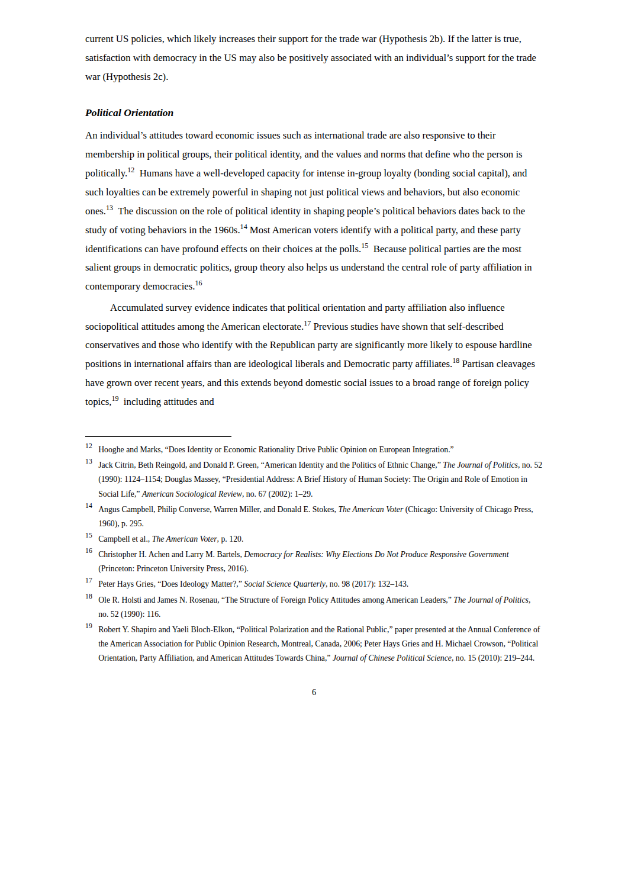current US policies, which likely increases their support for the trade war (Hypothesis 2b). If the latter is true, satisfaction with democracy in the US may also be positively associated with an individual’s support for the trade war (Hypothesis 2c).
Political Orientation
An individual’s attitudes toward economic issues such as international trade are also responsive to their membership in political groups, their political identity, and the values and norms that define who the person is politically.12 Humans have a well-developed capacity for intense in-group loyalty (bonding social capital), and such loyalties can be extremely powerful in shaping not just political views and behaviors, but also economic ones.13 The discussion on the role of political identity in shaping people’s political behaviors dates back to the study of voting behaviors in the 1960s.14 Most American voters identify with a political party, and these party identifications can have profound effects on their choices at the polls.15 Because political parties are the most salient groups in democratic politics, group theory also helps us understand the central role of party affiliation in contemporary democracies.16
Accumulated survey evidence indicates that political orientation and party affiliation also influence sociopolitical attitudes among the American electorate.17 Previous studies have shown that self-described conservatives and those who identify with the Republican party are significantly more likely to espouse hardline positions in international affairs than are ideological liberals and Democratic party affiliates.18 Partisan cleavages have grown over recent years, and this extends beyond domestic social issues to a broad range of foreign policy topics,19 including attitudes and
12 Hooghe and Marks, “Does Identity or Economic Rationality Drive Public Opinion on European Integration.”
13 Jack Citrin, Beth Reingold, and Donald P. Green, “American Identity and the Politics of Ethnic Change,” The Journal of Politics, no. 52 (1990): 1124–1154; Douglas Massey, “Presidential Address: A Brief History of Human Society: The Origin and Role of Emotion in Social Life,” American Sociological Review, no. 67 (2002): 1–29.
14 Angus Campbell, Philip Converse, Warren Miller, and Donald E. Stokes, The American Voter (Chicago: University of Chicago Press, 1960), p. 295.
15 Campbell et al., The American Voter, p. 120.
16 Christopher H. Achen and Larry M. Bartels, Democracy for Realists: Why Elections Do Not Produce Responsive Government (Princeton: Princeton University Press, 2016).
17 Peter Hays Gries, “Does Ideology Matter?,” Social Science Quarterly, no. 98 (2017): 132–143.
18 Ole R. Holsti and James N. Rosenau, “The Structure of Foreign Policy Attitudes among American Leaders,” The Journal of Politics, no. 52 (1990): 116.
19 Robert Y. Shapiro and Yaeli Bloch-Elkon, “Political Polarization and the Rational Public,” paper presented at the Annual Conference of the American Association for Public Opinion Research, Montreal, Canada, 2006; Peter Hays Gries and H. Michael Crowson, “Political Orientation, Party Affiliation, and American Attitudes Towards China,” Journal of Chinese Political Science, no. 15 (2010): 219–244.
6